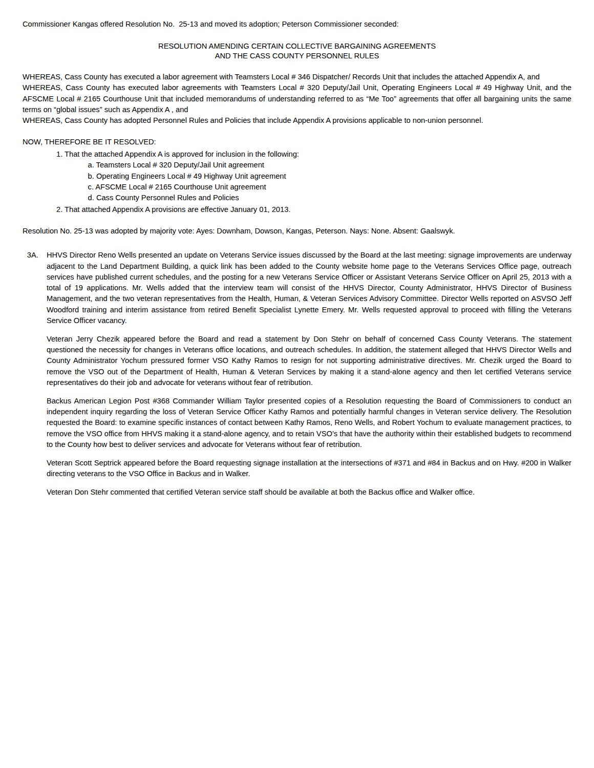Commissioner Kangas offered Resolution No. 25-13 and moved its adoption; Peterson Commissioner seconded:
RESOLUTION AMENDING CERTAIN COLLECTIVE BARGAINING AGREEMENTS
AND THE CASS COUNTY PERSONNEL RULES
WHEREAS, Cass County has executed a labor agreement with Teamsters Local # 346 Dispatcher/ Records Unit that includes the attached Appendix A, and
WHEREAS, Cass County has executed labor agreements with Teamsters Local # 320 Deputy/Jail Unit, Operating Engineers Local # 49 Highway Unit, and the AFSCME Local # 2165 Courthouse Unit that included memorandums of understanding referred to as “Me Too” agreements that offer all bargaining units the same terms on “global issues” such as Appendix A , and
WHEREAS, Cass County has adopted Personnel Rules and Policies that include Appendix A provisions applicable to non-union personnel.
NOW, THEREFORE BE IT RESOLVED:
1. That the attached Appendix A is approved for inclusion in the following:
a. Teamsters Local # 320 Deputy/Jail Unit agreement
b. Operating Engineers Local # 49 Highway Unit agreement
c. AFSCME Local # 2165 Courthouse Unit agreement
d. Cass County Personnel Rules and Policies
2. That attached Appendix A provisions are effective January 01, 2013.
Resolution No. 25-13 was adopted by majority vote: Ayes: Downham, Dowson, Kangas, Peterson. Nays: None. Absent: Gaalswyk.
3A.
HHVS Director Reno Wells presented an update on Veterans Service issues discussed by the Board at the last meeting: signage improvements are underway adjacent to the Land Department Building, a quick link has been added to the County website home page to the Veterans Services Office page, outreach services have published current schedules, and the posting for a new Veterans Service Officer or Assistant Veterans Service Officer on April 25, 2013 with a total of 19 applications. Mr. Wells added that the interview team will consist of the HHVS Director, County Administrator, HHVS Director of Business Management, and the two veteran representatives from the Health, Human, & Veteran Services Advisory Committee. Director Wells reported on ASVSO Jeff Woodford training and interim assistance from retired Benefit Specialist Lynette Emery. Mr. Wells requested approval to proceed with filling the Veterans Service Officer vacancy.
Veteran Jerry Chezik appeared before the Board and read a statement by Don Stehr on behalf of concerned Cass County Veterans. The statement questioned the necessity for changes in Veterans office locations, and outreach schedules. In addition, the statement alleged that HHVS Director Wells and County Administrator Yochum pressured former VSO Kathy Ramos to resign for not supporting administrative directives. Mr. Chezik urged the Board to remove the VSO out of the Department of Health, Human & Veteran Services by making it a stand-alone agency and then let certified Veterans service representatives do their job and advocate for veterans without fear of retribution.
Backus American Legion Post #368 Commander William Taylor presented copies of a Resolution requesting the Board of Commissioners to conduct an independent inquiry regarding the loss of Veteran Service Officer Kathy Ramos and potentially harmful changes in Veteran service delivery. The Resolution requested the Board: to examine specific instances of contact between Kathy Ramos, Reno Wells, and Robert Yochum to evaluate management practices, to remove the VSO office from HHVS making it a stand-alone agency, and to retain VSO’s that have the authority within their established budgets to recommend to the County how best to deliver services and advocate for Veterans without fear of retribution.
Veteran Scott Septrick appeared before the Board requesting signage installation at the intersections of #371 and #84 in Backus and on Hwy. #200 in Walker directing veterans to the VSO Office in Backus and in Walker.
Veteran Don Stehr commented that certified Veteran service staff should be available at both the Backus office and Walker office.